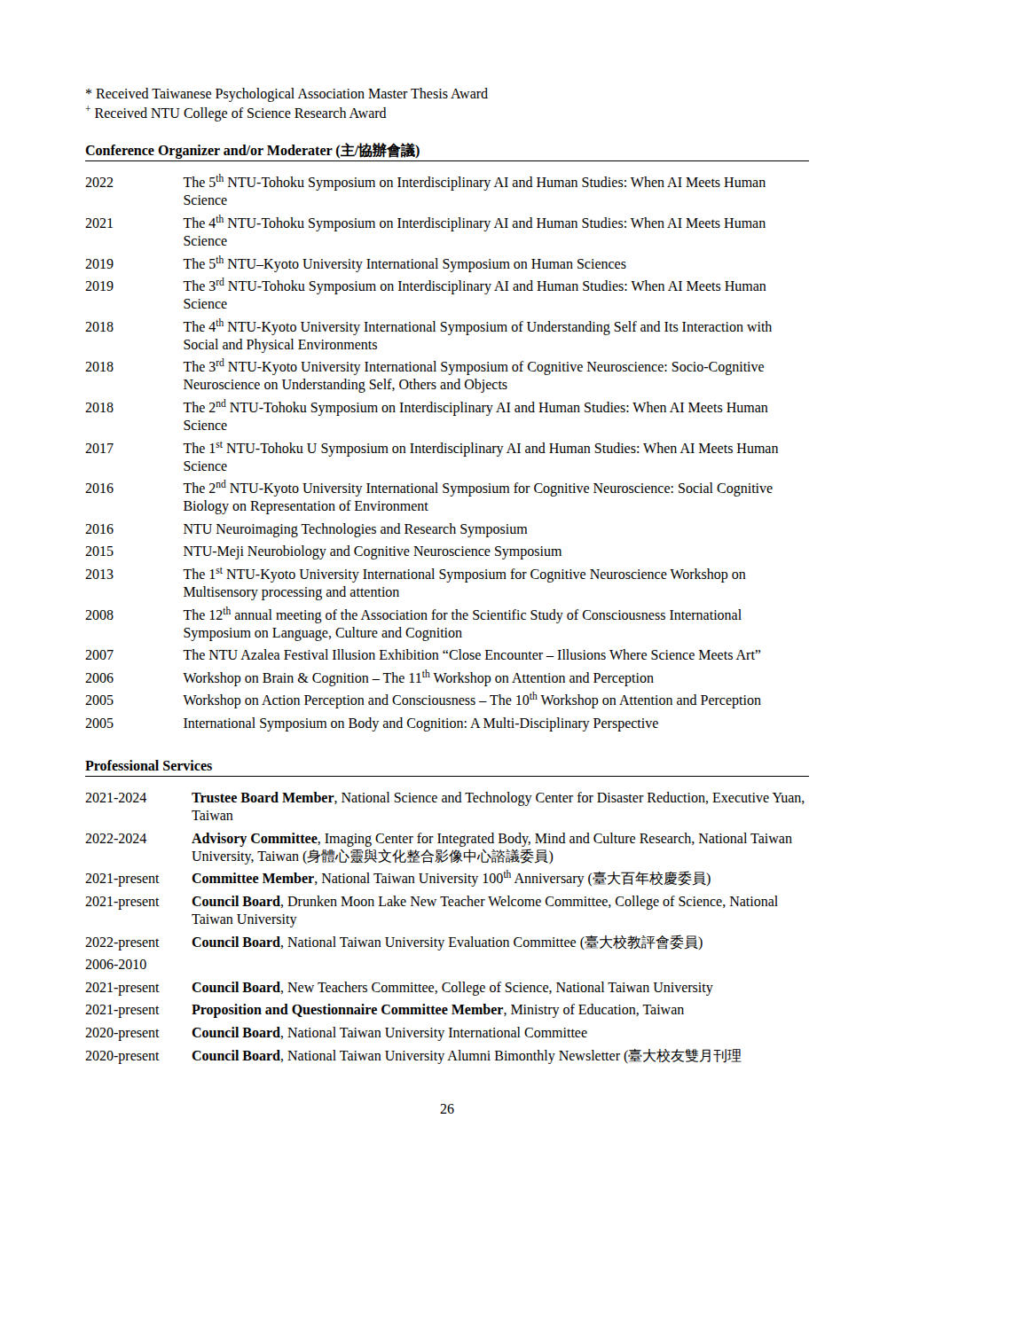* Received Taiwanese Psychological Association Master Thesis Award
+ Received NTU College of Science Research Award
Conference Organizer and/or Moderater (主/協辦會議)
| 2022 | The 5 th NTU-Tohoku Symposium on Interdisciplinary AI and Human Studies: When AI Meets Human Science |
| 2021 | The 4 th NTU-Tohoku Symposium on Interdisciplinary AI and Human Studies: When AI Meets Human Science |
| 2019 | The 5 th NTU–Kyoto University International Symposium on Human Sciences |
| 2019 | The 3 rd NTU-Tohoku Symposium on Interdisciplinary AI and Human Studies: When AI Meets Human Science |
| 2018 | The 4 th NTU-Kyoto University International Symposium of Understanding Self and Its Interaction with Social and Physical Environments |
| 2018 | The 3 rd NTU-Kyoto University International Symposium of Cognitive Neuroscience: Socio-Cognitive Neuroscience on Understanding Self, Others and Objects |
| 2018 | The 2 nd NTU-Tohoku Symposium on Interdisciplinary AI and Human Studies: When AI Meets Human Science |
| 2017 | The 1 st NTU-Tohoku U Symposium on Interdisciplinary AI and Human Studies: When AI Meets Human Science |
| 2016 | The 2 nd NTU-Kyoto University International Symposium for Cognitive Neuroscience: Social Cognitive Biology on Representation of Environment |
| 2016 | NTU Neuroimaging Technologies and Research Symposium |
| 2015 | NTU-Meji Neurobiology and Cognitive Neuroscience Symposium |
| 2013 | The 1 st NTU-Kyoto University International Symposium for Cognitive Neuroscience Workshop on Multisensory processing and attention |
| 2008 | The 12 th annual meeting of the Association for the Scientific Study of Consciousness International Symposium on Language, Culture and Cognition |
| 2007 | The NTU Azalea Festival Illusion Exhibition “Close Encounter – Illusions Where Science Meets Art” |
| 2006 | Workshop on Brain & Cognition – The 11 th Workshop on Attention and Perception |
| 2005 | Workshop on Action Perception and Consciousness – The 10 th Workshop on Attention and Perception |
| 2005 | International Symposium on Body and Cognition: A Multi-Disciplinary Perspective |
Professional Services
| 2021-2024 | Trustee Board Member , National Science and Technology Center for Disaster Reduction, Executive Yuan, Taiwan |
| 2022-2024 | Advisory Committee , Imaging Center for Integrated Body, Mind and Culture Research, National Taiwan University, Taiwan (身體心靈與文化整合影像中心諮議委員) |
| 2021-present | Committee Member , National Taiwan University 100 th Anniversary (臺大百年校慶委員) |
| 2021-present | Council Board , Drunken Moon Lake New Teacher Welcome Committee, College of Science, National Taiwan University |
| 2022-present | Council Board , National Taiwan University Evaluation Committee (臺大校教評會委員) |
| 2006-2010 | |
| 2021-present | Council Board , New Teachers Committee, College of Science, National Taiwan University |
| 2021-present | Proposition and Questionnaire Committee Member , Ministry of Education, Taiwan |
| 2020-present | Council Board , National Taiwan University International Committee |
| 2020-present | Council Board , National Taiwan University Alumni Bimonthly Newsletter (臺大校友雙月刊理 |
26